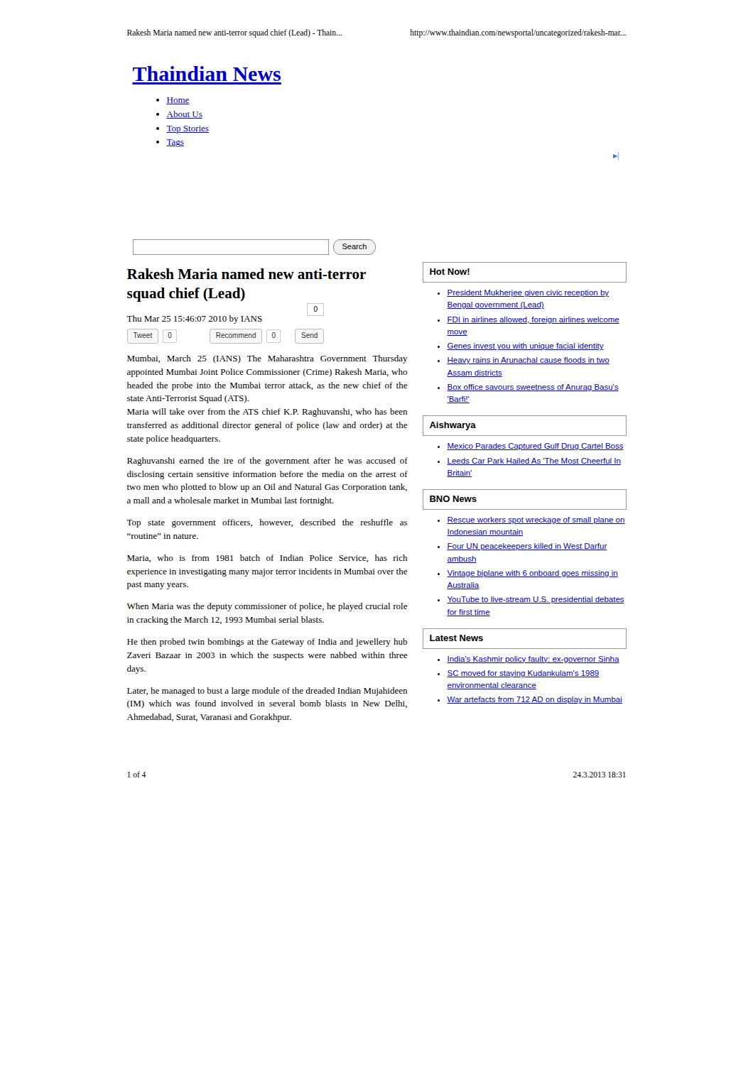Rakesh Maria named new anti-terror squad chief (Lead) - Thain...
http://www.thaindian.com/newsportal/uncategorized/rakesh-mar...
Thaindian News
Home
About Us
Top Stories
Tags
▸|
Search
Rakesh Maria named new anti-terror squad chief (Lead)
Thu Mar 25 15:46:07 2010 by IANS 0
Tweet 0 Recommend 0 Send
Mumbai, March 25 (IANS) The Maharashtra Government Thursday appointed Mumbai Joint Police Commissioner (Crime) Rakesh Maria, who headed the probe into the Mumbai terror attack, as the new chief of the state Anti-Terrorist Squad (ATS).
Maria will take over from the ATS chief K.P. Raghuvanshi, who has been transferred as additional director general of police (law and order) at the state police headquarters.
Raghuvanshi earned the ire of the government after he was accused of disclosing certain sensitive information before the media on the arrest of two men who plotted to blow up an Oil and Natural Gas Corporation tank, a mall and a wholesale market in Mumbai last fortnight.
Top state government officers, however, described the reshuffle as “routine” in nature.
Maria, who is from 1981 batch of Indian Police Service, has rich experience in investigating many major terror incidents in Mumbai over the past many years.
When Maria was the deputy commissioner of police, he played crucial role in cracking the March 12, 1993 Mumbai serial blasts.
He then probed twin bombings at the Gateway of India and jewellery hub Zaveri Bazaar in 2003 in which the suspects were nabbed within three days.
Later, he managed to bust a large module of the dreaded Indian Mujahideen (IM) which was found involved in several bomb blasts in New Delhi, Ahmedabad, Surat, Varanasi and Gorakhpur.
Hot Now!
President Mukherjee given civic reception by Bengal government (Lead)
FDI in airlines allowed, foreign airlines welcome move
Genes invest you with unique facial identity
Heavy rains in Arunachal cause floods in two Assam districts
Box office savours sweetness of Anurag Basu's 'Barfi!'
Aishwarya
Mexico Parades Captured Gulf Drug Cartel Boss
Leeds Car Park Hailed As 'The Most Cheerful In Britain'
BNO News
Rescue workers spot wreckage of small plane on Indonesian mountain
Four UN peacekeepers killed in West Darfur ambush
Vintage biplane with 6 onboard goes missing in Australia
YouTube to live-stream U.S. presidential debates for first time
Latest News
India's Kashmir policy faulty: ex-governor Sinha
SC moved for staying Kudankulam's 1989 environmental clearance
War artefacts from 712 AD on display in Mumbai
1 of 4
24.3.2013 18:31